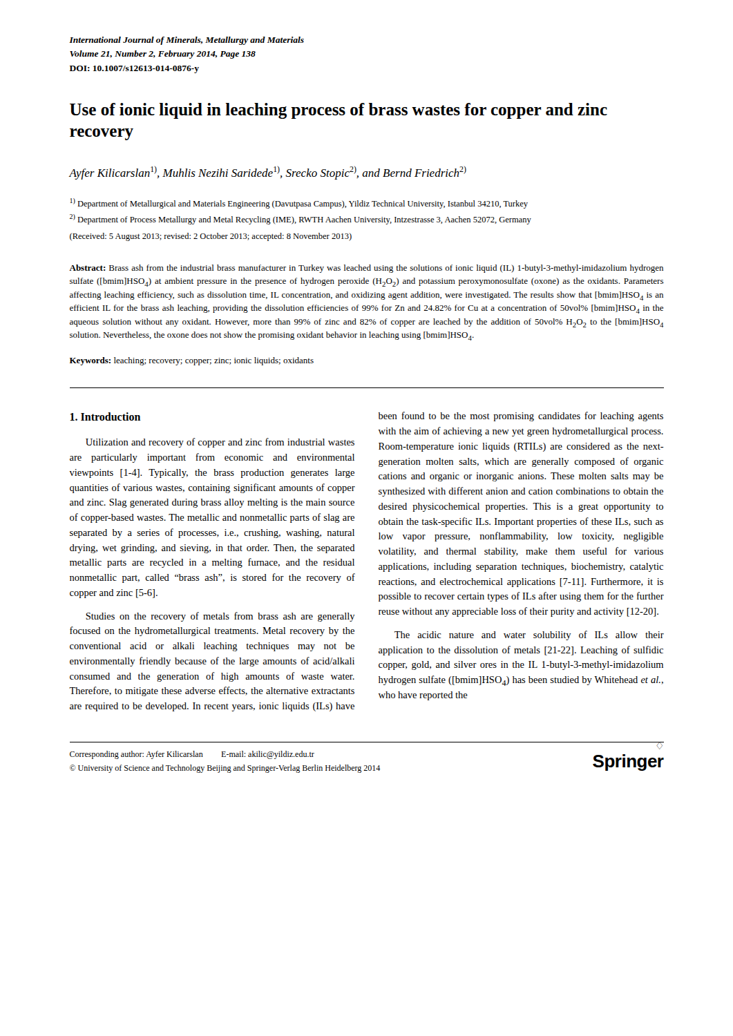International Journal of Minerals, Metallurgy and Materials
Volume 21, Number 2, February 2014, Page 138
DOI: 10.1007/s12613-014-0876-y
Use of ionic liquid in leaching process of brass wastes for copper and zinc recovery
Ayfer Kilicarslan1), Muhlis Nezihi Saridede1), Srecko Stopic2), and Bernd Friedrich2)
1) Department of Metallurgical and Materials Engineering (Davutpasa Campus), Yildiz Technical University, Istanbul 34210, Turkey
2) Department of Process Metallurgy and Metal Recycling (IME), RWTH Aachen University, Intzestrasse 3, Aachen 52072, Germany
(Received: 5 August 2013; revised: 2 October 2013; accepted: 8 November 2013)
Abstract: Brass ash from the industrial brass manufacturer in Turkey was leached using the solutions of ionic liquid (IL) 1-butyl-3-methyl-imidazolium hydrogen sulfate ([bmim]HSO4) at ambient pressure in the presence of hydrogen peroxide (H2O2) and potassium peroxymonosulfate (oxone) as the oxidants. Parameters affecting leaching efficiency, such as dissolution time, IL concentration, and oxidizing agent addition, were investigated. The results show that [bmim]HSO4 is an efficient IL for the brass ash leaching, providing the dissolution efficiencies of 99% for Zn and 24.82% for Cu at a concentration of 50vol% [bmim]HSO4 in the aqueous solution without any oxidant. However, more than 99% of zinc and 82% of copper are leached by the addition of 50vol% H2O2 to the [bmim]HSO4 solution. Nevertheless, the oxone does not show the promising oxidant behavior in leaching using [bmim]HSO4.
Keywords: leaching; recovery; copper; zinc; ionic liquids; oxidants
1. Introduction
Utilization and recovery of copper and zinc from industrial wastes are particularly important from economic and environmental viewpoints [1-4]. Typically, the brass production generates large quantities of various wastes, containing significant amounts of copper and zinc. Slag generated during brass alloy melting is the main source of copper-based wastes. The metallic and nonmetallic parts of slag are separated by a series of processes, i.e., crushing, washing, natural drying, wet grinding, and sieving, in that order. Then, the separated metallic parts are recycled in a melting furnace, and the residual nonmetallic part, called “brass ash”, is stored for the recovery of copper and zinc [5-6].
Studies on the recovery of metals from brass ash are generally focused on the hydrometallurgical treatments. Metal recovery by the conventional acid or alkali leaching techniques may not be environmentally friendly because of the large amounts of acid/alkali consumed and the generation of high amounts of waste water. Therefore, to mitigate these adverse effects, the alternative extractants are required to be developed. In recent years, ionic liquids (ILs) have been found to be the most promising candidates for leaching agents with the aim of achieving a new yet green hydrometallurgical process. Room-temperature ionic liquids (RTILs) are considered as the next-generation molten salts, which are generally composed of organic cations and organic or inorganic anions. These molten salts may be synthesized with different anion and cation combinations to obtain the desired physicochemical properties. This is a great opportunity to obtain the task-specific ILs. Important properties of these ILs, such as low vapor pressure, nonflammability, low toxicity, negligible volatility, and thermal stability, make them useful for various applications, including separation techniques, biochemistry, catalytic reactions, and electrochemical applications [7-11]. Furthermore, it is possible to recover certain types of ILs after using them for the further reuse without any appreciable loss of their purity and activity [12-20].
The acidic nature and water solubility of ILs allow their application to the dissolution of metals [21-22]. Leaching of sulfidic copper, gold, and silver ores in the IL 1-butyl-3-methyl-imidazolium hydrogen sulfate ([bmim]HSO4) has been studied by Whitehead et al., who have reported the
Corresponding author: Ayfer Kilicarslan E-mail: akilic@yildiz.edu.tr
© University of Science and Technology Beijing and Springer-Verlag Berlin Heidelberg 2014
♢
Springer